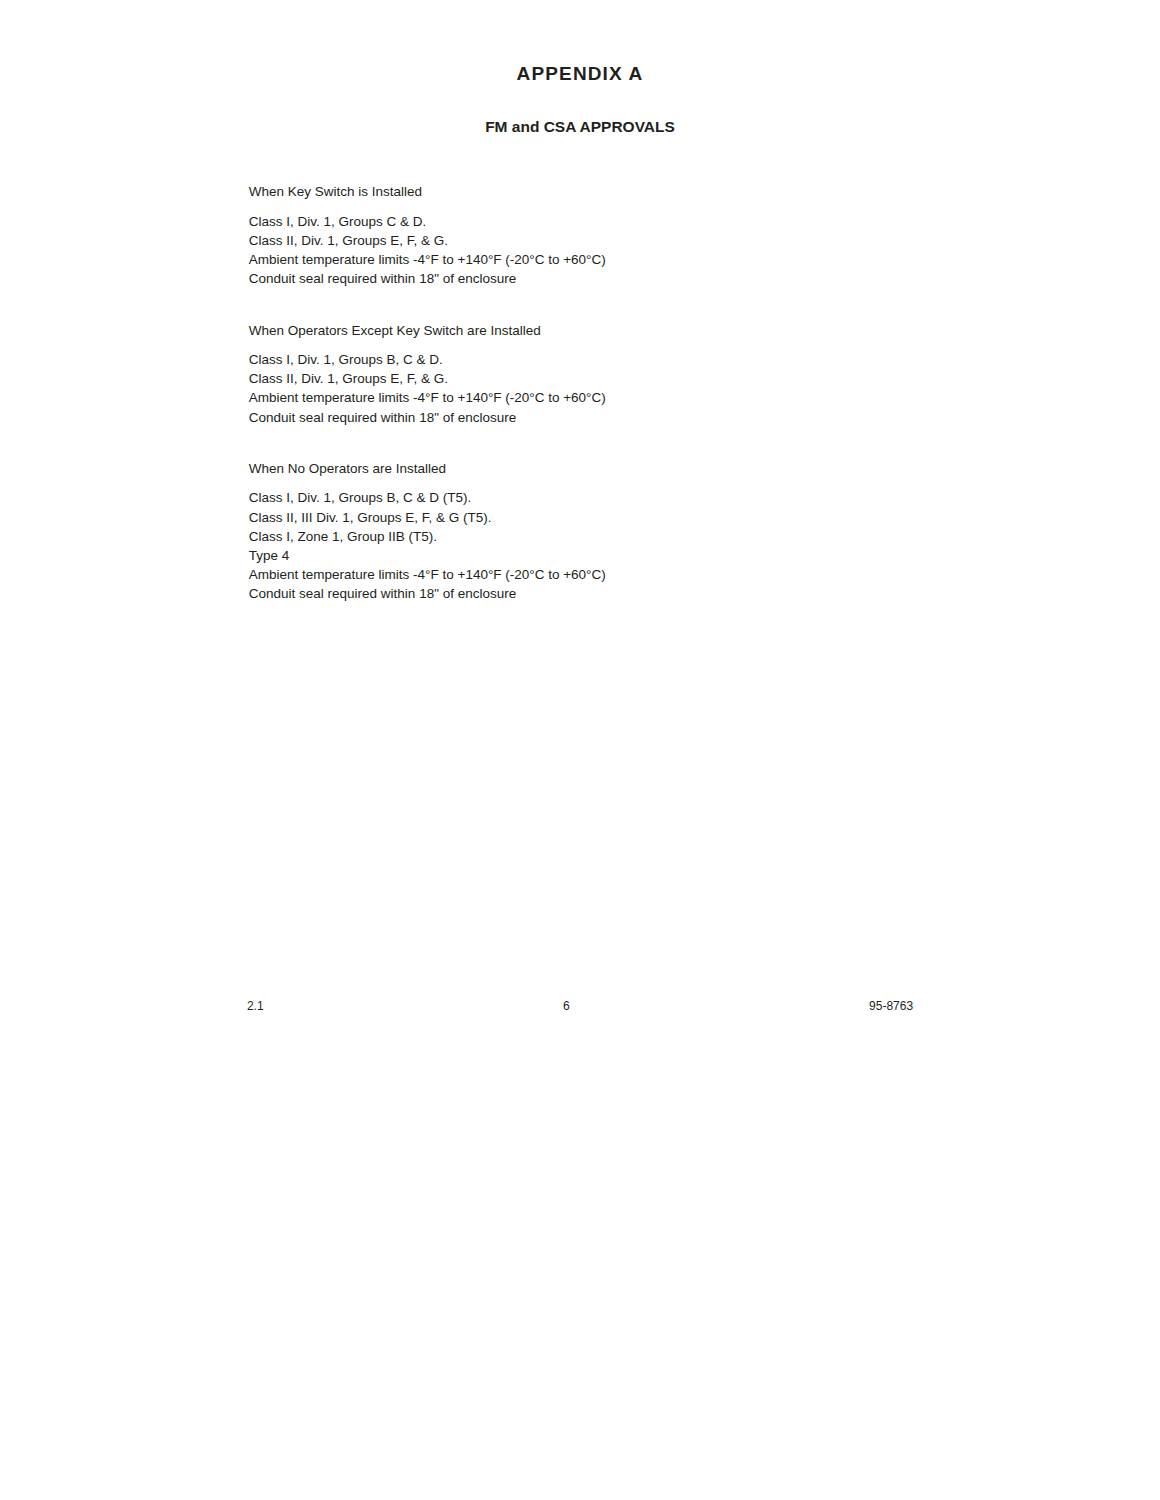APPENDIX A
FM and CSA APPROVALS
When Key Switch is Installed
Class I, Div. 1, Groups C & D.
Class II, Div. 1, Groups E, F, & G.
Ambient temperature limits -4°F to +140°F (-20°C to +60°C)
Conduit seal required within 18" of enclosure
When Operators Except Key Switch are Installed
Class I, Div. 1, Groups B, C & D.
Class II, Div. 1, Groups E, F, & G.
Ambient temperature limits -4°F to +140°F (-20°C to +60°C)
Conduit seal required within 18" of enclosure
When No Operators are Installed
Class I, Div. 1, Groups B, C & D (T5).
Class II, III Div. 1, Groups E, F, & G (T5).
Class I, Zone 1, Group IIB (T5).
Type 4
Ambient temperature limits -4°F to +140°F (-20°C to +60°C)
Conduit seal required within 18" of enclosure
2.1 95-8763
6